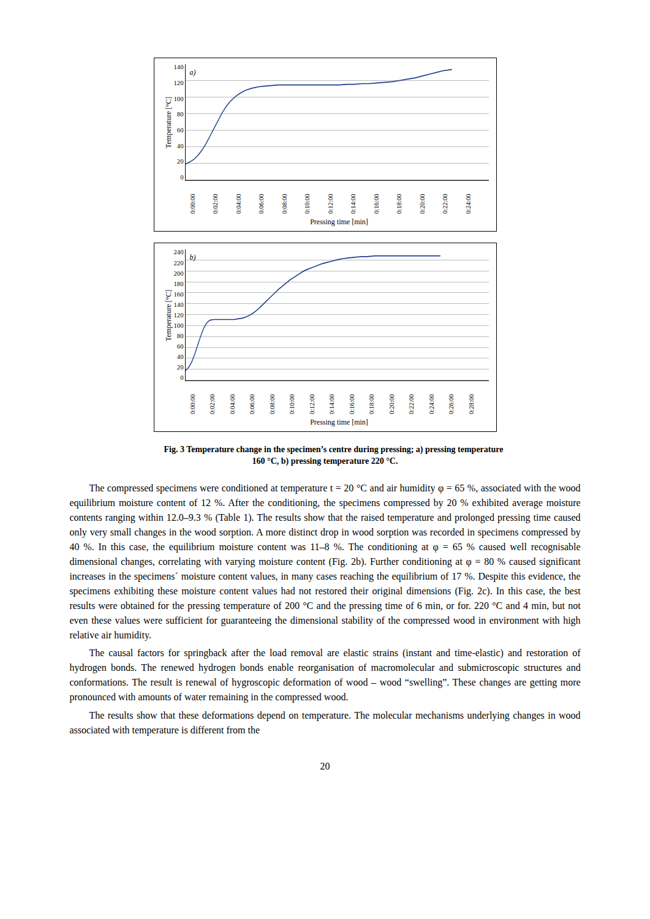Temperature [°C]
140 120 100 80 60 40 20 0
a)
0:00:00 0:02:00 0:04:00 0:06:00 0:08:00 0:10:00 0:12:00 0:14:00 0:16:00 0:18:00 0:20:00 0:22:00 0:24:00
Pressing time [min]
Temperature [°C]
240 220 200 180 160 140 120 100 80 60 40 20 0
b)
0:00:00 0:02:00 0:04:00 0:06:00 0:08:00 0:10:00 0:12:00 0:14:00 0:16:00 0:18:00 0:20:00 0:22:00 0:24:00 0:26:00 0:28:00
Pressing time [min]
Fig. 3 Temperature change in the specimen’s centre during pressing; a) pressing temperature
160 °C, b) pressing temperature 220 °C.
The compressed specimens were conditioned at temperature t = 20 °C and air humidity φ = 65 %, associated with the wood equilibrium moisture content of 12 %. After the conditioning, the specimens compressed by 20 % exhibited average moisture contents ranging within 12.0–9.3 % (Table 1). The results show that the raised temperature and prolonged pressing time caused only very small changes in the wood sorption. A more distinct drop in wood sorption was recorded in specimens compressed by 40 %. In this case, the equilibrium moisture content was 11–8 %. The conditioning at φ = 65 % caused well recognisable dimensional changes, correlating with varying moisture content (Fig. 2b). Further conditioning at φ = 80 % caused significant increases in the specimens´ moisture content values, in many cases reaching the equilibrium of 17 %. Despite this evidence, the specimens exhibiting these moisture content values had not restored their original dimensions (Fig. 2c). In this case, the best results were obtained for the pressing temperature of 200 °C and the pressing time of 6 min, or for. 220 °C and 4 min, but not even these values were sufficient for guaranteeing the dimensional stability of the compressed wood in environment with high relative air humidity.
The causal factors for springback after the load removal are elastic strains (instant and time-elastic) and restoration of hydrogen bonds. The renewed hydrogen bonds enable reorganisation of macromolecular and submicroscopic structures and conformations. The result is renewal of hygroscopic deformation of wood – wood “swelling”. These changes are getting more pronounced with amounts of water remaining in the compressed wood.
The results show that these deformations depend on temperature. The molecular mechanisms underlying changes in wood associated with temperature is different from the
20